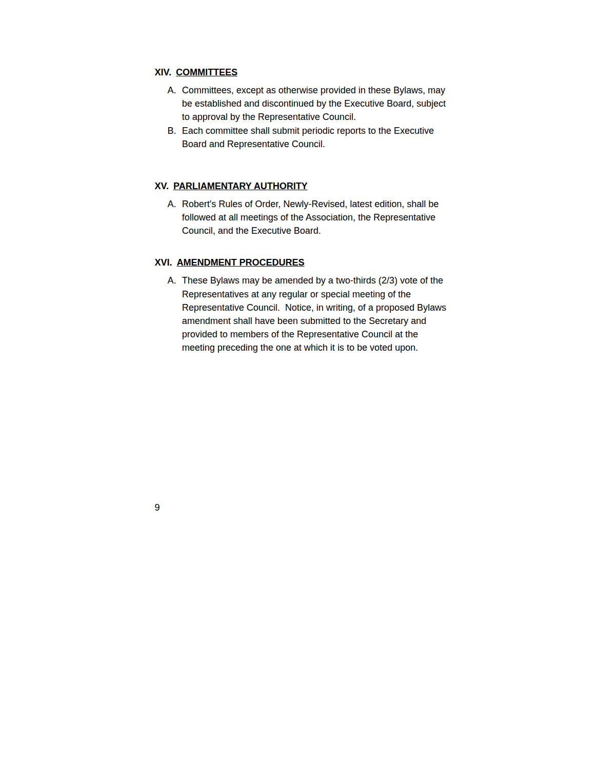XIV. COMMITTEES
Committees, except as otherwise provided in these Bylaws, may be established and discontinued by the Executive Board, subject to approval by the Representative Council.
Each committee shall submit periodic reports to the Executive Board and Representative Council.
XV. PARLIAMENTARY AUTHORITY
Robert's Rules of Order, Newly-Revised, latest edition, shall be followed at all meetings of the Association, the Representative Council, and the Executive Board.
XVI. AMENDMENT PROCEDURES
These Bylaws may be amended by a two-thirds (2/3) vote of the Representatives at any regular or special meeting of the Representative Council. Notice, in writing, of a proposed Bylaws amendment shall have been submitted to the Secretary and provided to members of the Representative Council at the meeting preceding the one at which it is to be voted upon.
9